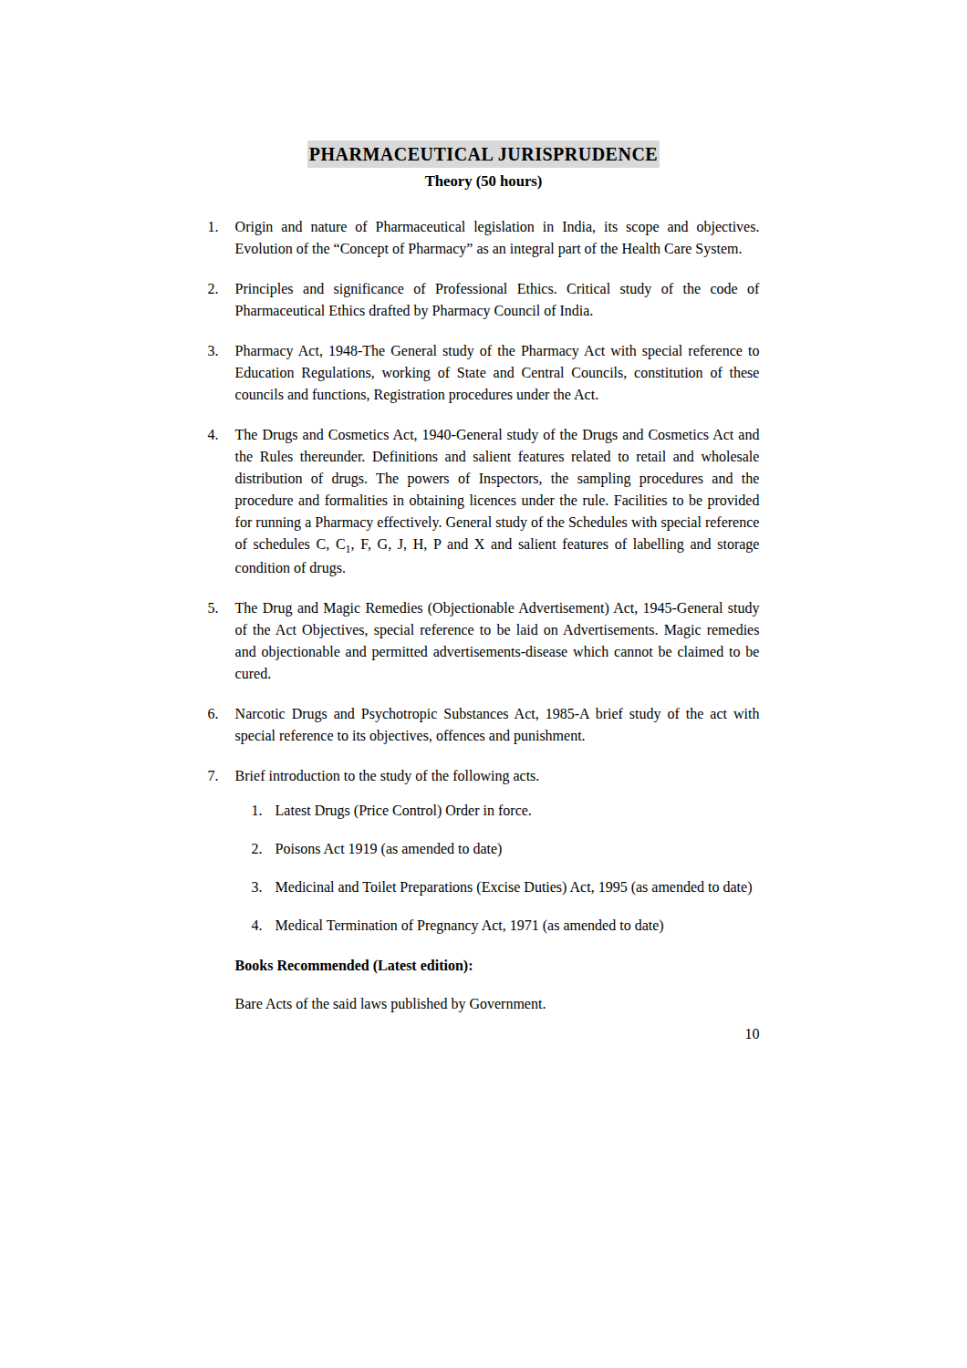PHARMACEUTICAL JURISPRUDENCE
Theory (50 hours)
Origin and nature of Pharmaceutical legislation in India, its scope and objectives. Evolution of the “Concept of Pharmacy” as an integral part of the Health Care System.
Principles and significance of Professional Ethics. Critical study of the code of Pharmaceutical Ethics drafted by Pharmacy Council of India.
Pharmacy Act, 1948-The General study of the Pharmacy Act with special reference to Education Regulations, working of State and Central Councils, constitution of these councils and functions, Registration procedures under the Act.
The Drugs and Cosmetics Act, 1940-General study of the Drugs and Cosmetics Act and the Rules thereunder. Definitions and salient features related to retail and wholesale distribution of drugs. The powers of Inspectors, the sampling procedures and the procedure and formalities in obtaining licences under the rule. Facilities to be provided for running a Pharmacy effectively. General study of the Schedules with special reference of schedules C, C1, F, G, J, H, P and X and salient features of labelling and storage condition of drugs.
The Drug and Magic Remedies (Objectionable Advertisement) Act, 1945-General study of the Act Objectives, special reference to be laid on Advertisements. Magic remedies and objectionable and permitted advertisements-disease which cannot be claimed to be cured.
Narcotic Drugs and Psychotropic Substances Act, 1985-A brief study of the act with special reference to its objectives, offences and punishment.
Brief introduction to the study of the following acts.
Latest Drugs (Price Control) Order in force.
Poisons Act 1919 (as amended to date)
Medicinal and Toilet Preparations (Excise Duties) Act, 1995 (as amended to date)
Medical Termination of Pregnancy Act, 1971 (as amended to date)
Books Recommended (Latest edition):
Bare Acts of the said laws published by Government.
10